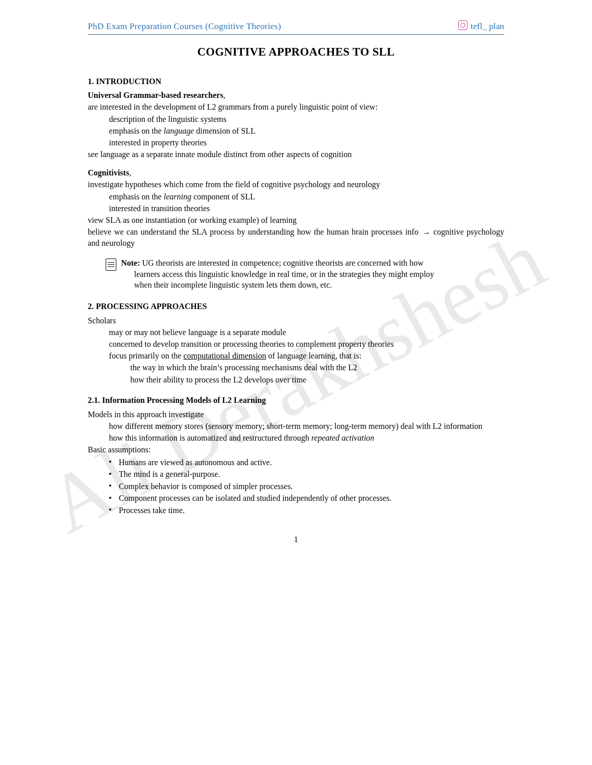Ali Derakhshesh
PhD Exam Preparation Courses (Cognitive Theories)
tefl_ plan
COGNITIVE APPROACHES TO SLL
1. INTRODUCTION
Universal Grammar-based researchers,
are interested in the development of L2 grammars from a purely linguistic point of view:
description of the linguistic systems
emphasis on the language dimension of SLL
interested in property theories
see language as a separate innate module distinct from other aspects of cognition
Cognitivists,
investigate hypotheses which come from the field of cognitive psychology and neurology
emphasis on the learning component of SLL
interested in transition theories
view SLA as one instantiation (or working example) of learning
believe we can understand the SLA process by understanding how the human brain processes info cognitive psychology and neurology
Note: UG theorists are interested in competence; cognitive theorists are concerned with how
learners access this linguistic knowledge in real time, or in the strategies they might employ
when their incomplete linguistic system lets them down, etc.
2. PROCESSING APPROACHES
Scholars
may or may not believe language is a separate module
concerned to develop transition or processing theories to complement property theories
focus primarily on the computational dimension of language learning, that is:
the way in which the brain’s processing mechanisms deal with the L2
how their ability to process the L2 develops over time
2.1. Information Processing Models of L2 Learning
Models in this approach investigate
how different memory stores (sensory memory; short-term memory; long-term memory) deal with L2 information
how this information is automatized and restructured through repeated activation
Basic assumptions:
Humans are viewed as autonomous and active.
The mind is a general-purpose.
Complex behavior is composed of simpler processes.
Component processes can be isolated and studied independently of other processes.
Processes take time.
1